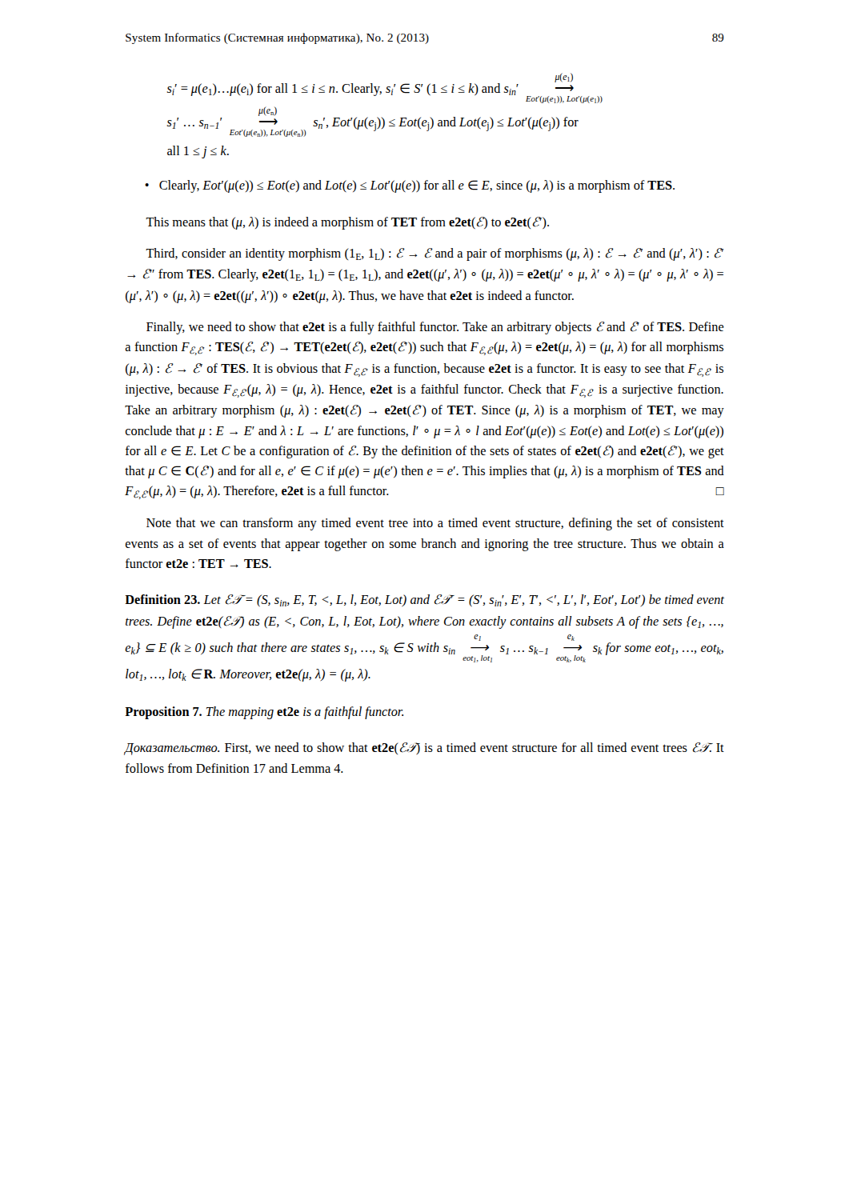System Informatics (Системная информатика), No. 2 (2013)
89
si′ = μ(e 1)…μ(ei) for all 1 ≤ i ≤ n. Clearly, si′ ∈ S′ (1 ≤ i ≤ k) and sin′ μ(e 1) ⟶ Eot′(μ(e 1)), Lot′(μ(e 1)) s1′ … sn−1′ μ(en) ⟶ Eot′(μ(en)), Lot′(μ(en)) sn′, Eot′(μ(ej)) ≤ Eot(ej) and Lot(ej) ≤ Lot′(μ(ej)) for all 1 ≤ j ≤ k.
Clearly, Eot′(μ(e)) ≤ Eot(e) and Lot(e) ≤ Lot′(μ(e)) for all e ∈ E, since (μ, λ) is a morphism of TES.
This means that (μ, λ) is indeed a morphism of TET from e2et(ℰ) to e2et(ℰ′).
Third, consider an identity morphism (1E, 1L) : ℰ → ℰ and a pair of morphisms (μ, λ) : ℰ → ℰ′ and (μ′, λ′) : ℰ′ → ℰ″ from TES. Clearly, e2et(1E, 1L) = (1E, 1L), and e2et((μ′, λ′) ∘ (μ, λ)) = e2et(μ′ ∘ μ, λ′ ∘ λ) = (μ′ ∘ μ, λ′ ∘ λ) = (μ′, λ′) ∘ (μ, λ) = e2et((μ′, λ′)) ∘ e2et(μ, λ). Thus, we have that e2et is indeed a functor.
Finally, we need to show that e2et is a fully faithful functor. Take an arbitrary objects ℰ and ℰ′ of TES. Define a function Fℰ,ℰ′ : TES(ℰ, ℰ′) → TET(e2et(ℰ), e2et(ℰ′)) such that Fℰ,ℰ′(μ, λ) = e2et(μ, λ) = (μ, λ) for all morphisms (μ, λ) : ℰ → ℰ′ of TES. It is obvious that Fℰ,ℰ′ is a function, because e2et is a functor. It is easy to see that Fℰ,ℰ′ is injective, because Fℰ,ℰ′(μ, λ) = (μ, λ). Hence, e2et is a faithful functor. Check that Fℰ,ℰ′ is a surjective function. Take an arbitrary morphism (μ, λ) : e2et(ℰ) → e2et(ℰ′) of TET. Since (μ, λ) is a morphism of TET, we may conclude that μ : E → E′ and λ : L → L′ are functions, l′ ∘ μ = λ ∘ l and Eot′(μ(e)) ≤ Eot(e) and Lot(e) ≤ Lot′(μ(e)) for all e ∈ E. Let C be a configuration of ℰ. By the definition of the sets of states of e2et(ℰ) and e2et(ℰ′), we get that μ C ∈ C(ℰ′) and for all e, e′ ∈ C if μ(e) = μ(e′) then e = e′. This implies that (μ, λ) is a morphism of TES and Fℰ,ℰ′(μ, λ) = (μ, λ). Therefore, e2et is a full functor.□
Note that we can transform any timed event tree into a timed event structure, defining the set of consistent events as a set of events that appear together on some branch and ignoring the tree structure. Thus we obtain a functor et2e : TET → TES.
Definition 23. Let ℰ𝒯 = (S, sin, E, T, <, L, l, Eot, Lot) and ℰ𝒯′ = (S′, sin′, E′, T′, <′, L′, l′, Eot′, Lot′) be timed event trees. Define et2e(ℰ𝒯) as (E, <, Con, L, l, Eot, Lot), where Con exactly contains all subsets A of the sets {e 1, …, ek} ⊆ E (k ≥ 0) such that there are states s 1, …, sk ∈ S with sin e 1 ⟶ eot 1, lot 1 s 1 … sk−1 ek ⟶ eot k, lot k sk for some eot 1, …, eot k, lot 1, …, lot k ∈ R. Moreover, et2e(μ, λ) = (μ, λ).
Proposition 7. The mapping et2e is a faithful functor.
Доказательство. First, we need to show that et2e(ℰ𝒯) is a timed event structure for all timed event trees ℰ𝒯. It follows from Definition 17 and Lemma 4.